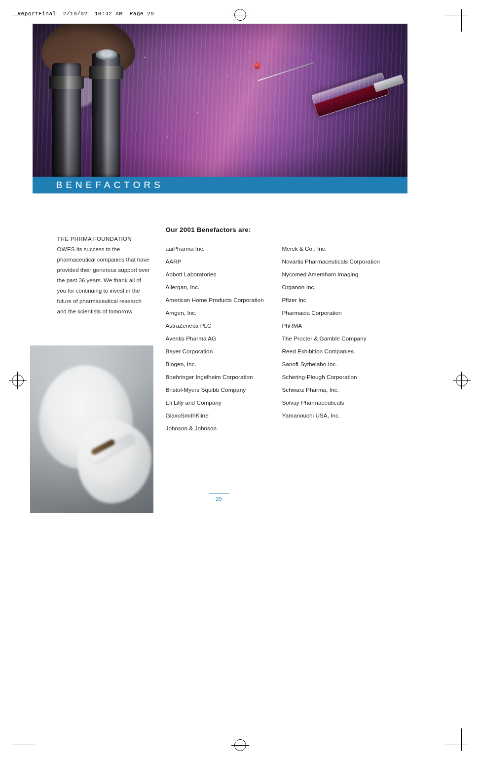ReportFinal 2/19/02 10:42 AM Page 29
Benefactors
The PhRMA Foundation owes its success to the pharmaceutical companies that have provided their generous support over the past 36 years. We thank all of you for continuing to invest in the future of pharmaceutical research and the scientists of tomorrow.
Our 2001 Benefactors are:
aaiPharma Inc.
AARP
Abbott Laboratories
Allergan, Inc.
American Home Products Corporation
Amgen, Inc.
AstraZeneca PLC
Aventis Pharma AG
Bayer Corporation
Biogen, Inc.
Boehringer Ingelheim Corporation
Bristol-Myers Squibb Company
Eli Lilly and Company
GlaxoSmithKline
Johnson & Johnson
Merck & Co., Inc.
Novartis Pharmaceuticals Corporation
Nycomed Amersham Imaging
Organon Inc.
Pfizer Inc
Pharmacia Corporation
PhRMA
The Procter & Gamble Company
Reed Exhibition Companies
Sanofi-Sythelabo Inc.
Schering-Plough Corporation
Schwarz Pharma, Inc.
Solvay Pharmaceuticals
Yamanouchi USA, Inc.
29